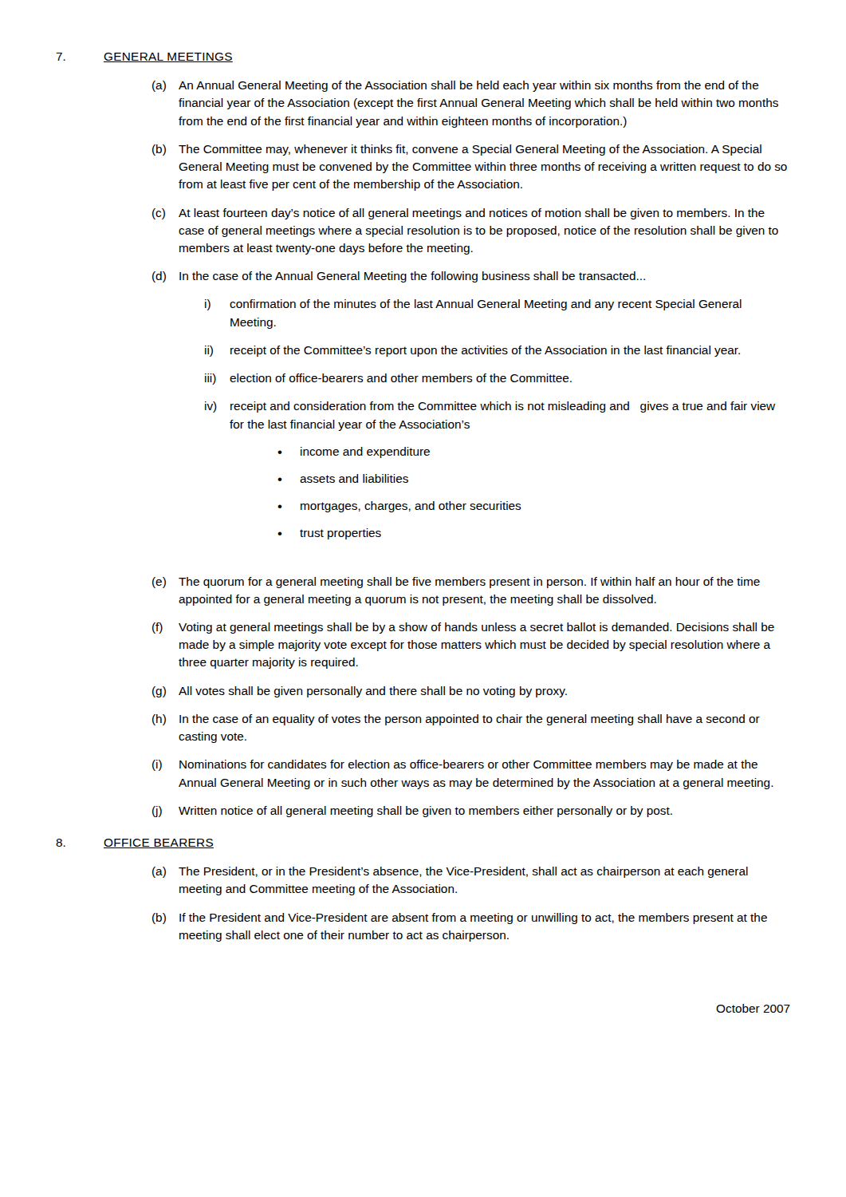7. GENERAL MEETINGS
(a) An Annual General Meeting of the Association shall be held each year within six months from the end of the financial year of the Association (except the first Annual General Meeting which shall be held within two months from the end of the first financial year and within eighteen months of incorporation.)
(b) The Committee may, whenever it thinks fit, convene a Special General Meeting of the Association. A Special General Meeting must be convened by the Committee within three months of receiving a written request to do so from at least five per cent of the membership of the Association.
(c) At least fourteen day’s notice of all general meetings and notices of motion shall be given to members. In the case of general meetings where a special resolution is to be proposed, notice of the resolution shall be given to members at least twenty-one days before the meeting.
(d) In the case of the Annual General Meeting the following business shall be transacted...
i) confirmation of the minutes of the last Annual General Meeting and any recent Special General Meeting.
ii) receipt of the Committee’s report upon the activities of the Association in the last financial year.
iii) election of office-bearers and other members of the Committee.
iv) receipt and consideration from the Committee which is not misleading and gives a true and fair view for the last financial year of the Association’s
income and expenditure
assets and liabilities
mortgages, charges, and other securities
trust properties
(e) The quorum for a general meeting shall be five members present in person. If within half an hour of the time appointed for a general meeting a quorum is not present, the meeting shall be dissolved.
(f) Voting at general meetings shall be by a show of hands unless a secret ballot is demanded. Decisions shall be made by a simple majority vote except for those matters which must be decided by special resolution where a three quarter majority is required.
(g) All votes shall be given personally and there shall be no voting by proxy.
(h) In the case of an equality of votes the person appointed to chair the general meeting shall have a second or casting vote.
(i) Nominations for candidates for election as office-bearers or other Committee members may be made at the Annual General Meeting or in such other ways as may be determined by the Association at a general meeting.
(j) Written notice of all general meeting shall be given to members either personally or by post.
8. OFFICE BEARERS
(a) The President, or in the President’s absence, the Vice-President, shall act as chairperson at each general meeting and Committee meeting of the Association.
(b) If the President and Vice-President are absent from a meeting or unwilling to act, the members present at the meeting shall elect one of their number to act as chairperson.
October 2007